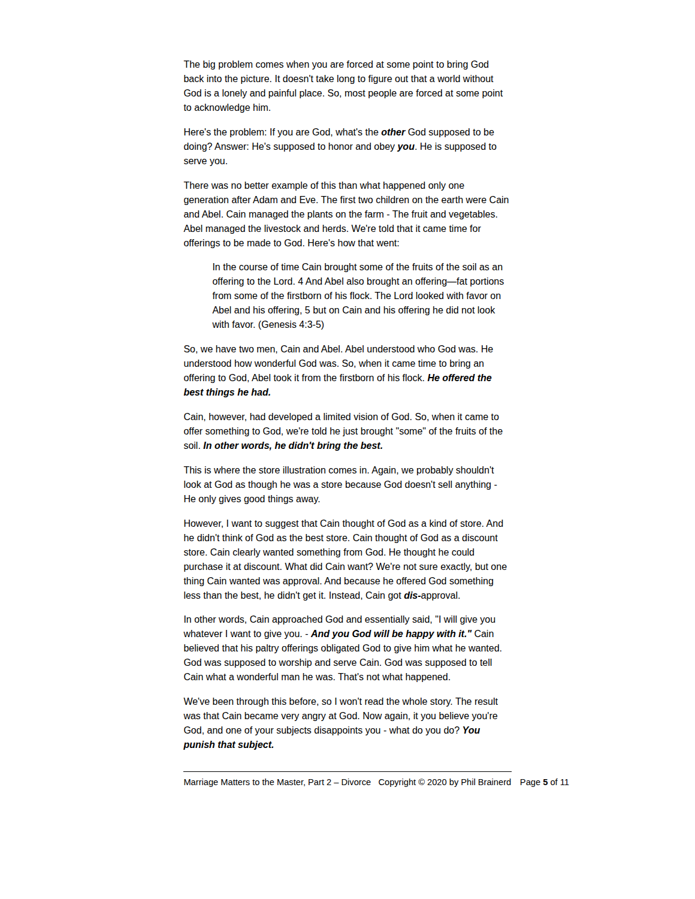The big problem comes when you are forced at some point to bring God back into the picture. It doesn't take long to figure out that a world without God is a lonely and painful place. So, most people are forced at some point to acknowledge him.
Here's the problem: If you are God, what's the other God supposed to be doing? Answer: He's supposed to honor and obey you. He is supposed to serve you.
There was no better example of this than what happened only one generation after Adam and Eve. The first two children on the earth were Cain and Abel. Cain managed the plants on the farm - The fruit and vegetables. Abel managed the livestock and herds. We're told that it came time for offerings to be made to God. Here's how that went:
In the course of time Cain brought some of the fruits of the soil as an offering to the Lord. 4 And Abel also brought an offering—fat portions from some of the firstborn of his flock. The Lord looked with favor on Abel and his offering, 5 but on Cain and his offering he did not look with favor. (Genesis 4:3-5)
So, we have two men, Cain and Abel. Abel understood who God was. He understood how wonderful God was. So, when it came time to bring an offering to God, Abel took it from the firstborn of his flock. He offered the best things he had.
Cain, however, had developed a limited vision of God. So, when it came to offer something to God, we're told he just brought "some" of the fruits of the soil. In other words, he didn't bring the best.
This is where the store illustration comes in. Again, we probably shouldn't look at God as though he was a store because God doesn't sell anything - He only gives good things away.
However, I want to suggest that Cain thought of God as a kind of store. And he didn't think of God as the best store. Cain thought of God as a discount store. Cain clearly wanted something from God. He thought he could purchase it at discount. What did Cain want? We're not sure exactly, but one thing Cain wanted was approval. And because he offered God something less than the best, he didn't get it. Instead, Cain got dis-approval.
In other words, Cain approached God and essentially said, "I will give you whatever I want to give you. - And you God will be happy with it." Cain believed that his paltry offerings obligated God to give him what he wanted. God was supposed to worship and serve Cain. God was supposed to tell Cain what a wonderful man he was. That's not what happened.
We've been through this before, so I won't read the whole story. The result was that Cain became very angry at God. Now again, it you believe you're God, and one of your subjects disappoints you - what do you do? You punish that subject.
Marriage Matters to the Master, Part 2 – Divorce Copyright © 2020 by Phil Brainerd Page 5 of 11